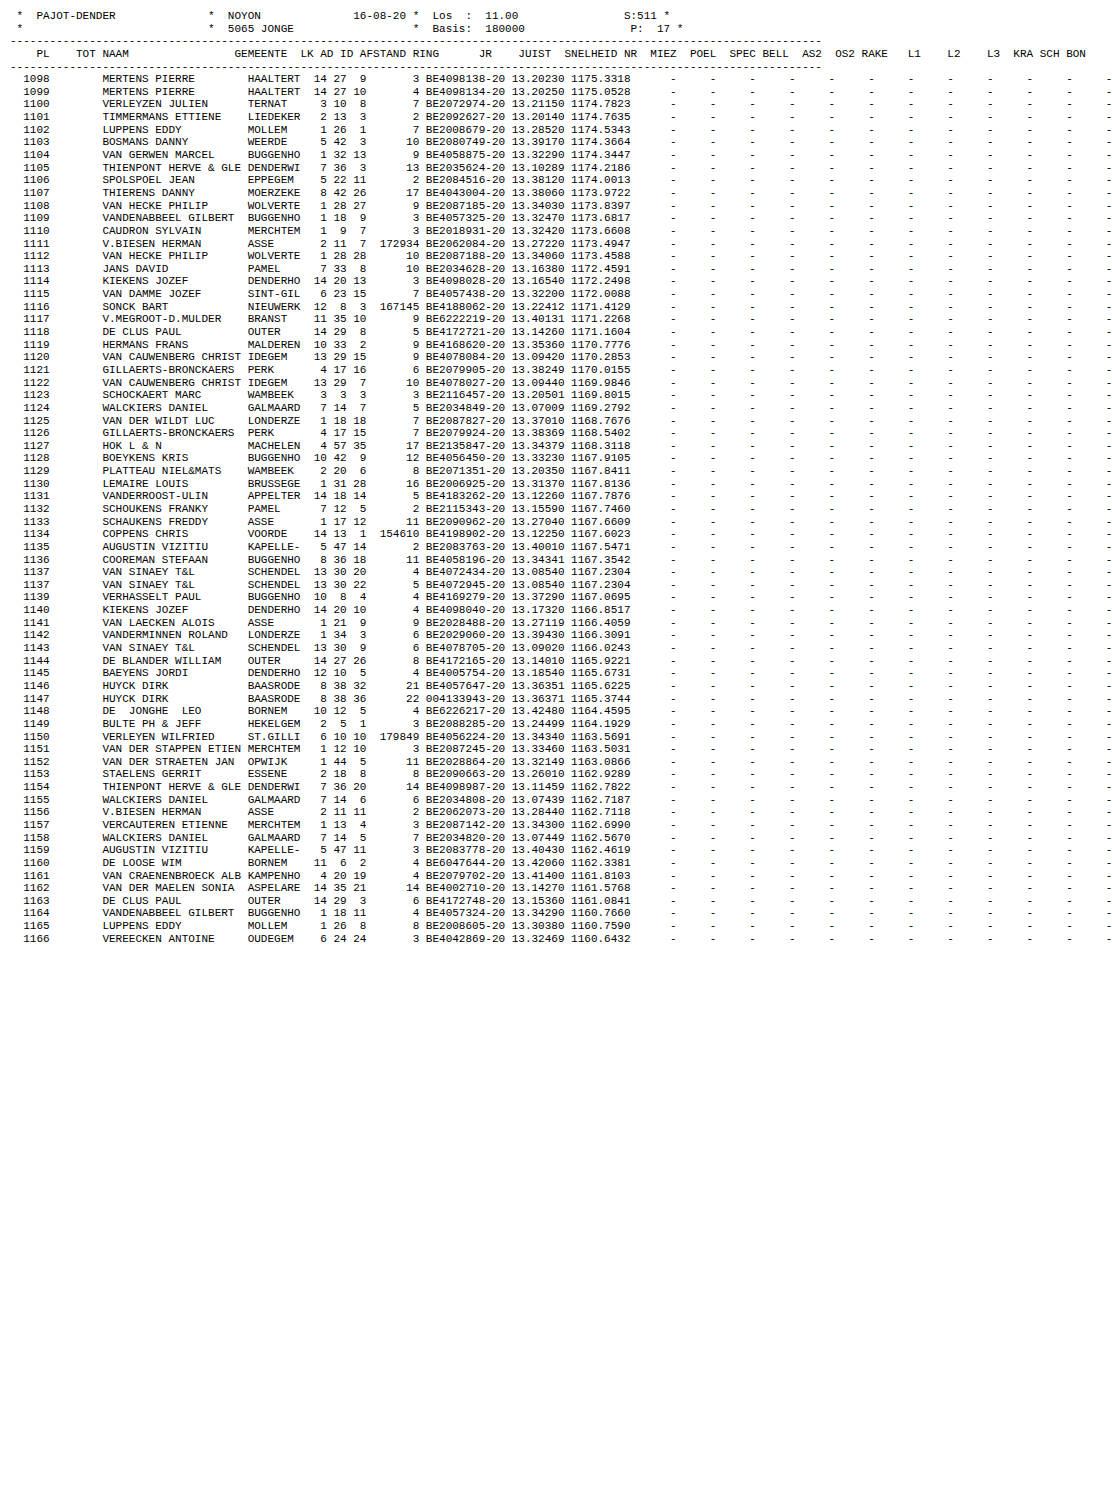*  PAJOT-DENDER              *  NOYON              16-08-20 *  Los  :  11.00                S:511 *
 *                            *  5065 JONGE                  *  Basis:  180000                P:  17 *
---------------------------------------------------------------------------------------------------------------------------
    PL    TOT NAAM                GEMEENTE  LK AD ID AFSTAND RING      JR    JUIST  SNELHEID NR  MIEZ  POEL  SPEC BELL  AS2  OS2 RAKE   L1    L2    L3  KRA SCH BON
---------------------------------------------------------------------------------------------------------------------------
  1098        MERTENS PIERRE        HAALTERT  14 27  9       3 BE4098138-20 13.20230 1175.3318      -     -     -     -     -     -     -     -     -     -     -     -
  1099        MERTENS PIERRE        HAALTERT  14 27 10       4 BE4098134-20 13.20250 1175.0528      -     -     -     -     -     -     -     -     -     -     -     -
  1100        VERLEYZEN JULIEN      TERNAT     3 10  8       7 BE2072974-20 13.21150 1174.7823      -     -     -     -     -     -     -     -     -     -     -     -
  1101        TIMMERMANS ETTIENE    LIEDEKER   2 13  3       2 BE2092627-20 13.20140 1174.7635      -     -     -     -     -     -     -     -     -     -     -     -
  1102        LUPPENS EDDY          MOLLEM     1 26  1       7 BE2008679-20 13.28520 1174.5343      -     -     -     -     -     -     -     -     -     -     -     -
  1103        BOSMANS DANNY         WEERDE     5 42  3      10 BE2080749-20 13.39170 1174.3664      -     -     -     -     -     -     -     -     -     -     -     -
  1104        VAN GERWEN MARCEL     BUGGENHO   1 32 13       9 BE4058875-20 13.32290 1174.3447      -     -     -     -     -     -     -     -     -     -     -     -
  1105        THIENPONT HERVE & GLE DENDERWI   7 36  3      13 BE2035624-20 13.10289 1174.2186      -     -     -     -     -     -     -     -     -     -     -     -
  1106        SPOLSPOEL JEAN        EPPEGEM    5 22 11       2 BE2084516-20 13.38120 1174.0013      -     -     -     -     -     -     -     -     -     -     -     -
  1107        THIERENS DANNY        MOERZEKE   8 42 26      17 BE4043004-20 13.38060 1173.9722      -     -     -     -     -     -     -     -     -     -     -     -
  1108        VAN HECKE PHILIP      WOLVERTE   1 28 27       9 BE2087185-20 13.34030 1173.8397      -     -     -     -     -     -     -     -     -     -     -     -
  1109        VANDENABBEEL GILBERT  BUGGENHO   1 18  9       3 BE4057325-20 13.32470 1173.6817      -     -     -     -     -     -     -     -     -     -     -     -
  1110        CAUDRON SYLVAIN       MERCHTEM   1  9  7       3 BE2018931-20 13.32420 1173.6608      -     -     -     -     -     -     -     -     -     -     -     -
  1111        V.BIESEN HERMAN       ASSE       2 11  7  172934 BE2062084-20 13.27220 1173.4947      -     -     -     -     -     -     -     -     -     -     -     -
  1112        VAN HECKE PHILIP      WOLVERTE   1 28 28      10 BE2087188-20 13.34060 1173.4588      -     -     -     -     -     -     -     -     -     -     -     -
  1113        JANS DAVID            PAMEL      7 33  8      10 BE2034628-20 13.16380 1172.4591      -     -     -     -     -     -     -     -     -     -     -     -
  1114        KIEKENS JOZEF         DENDERHO  14 20 13       3 BE4098028-20 13.16540 1172.2498      -     -     -     -     -     -     -     -     -     -     -     -
  1115        VAN DAMME JOZEF       SINT-GIL   6 23 15       7 BE4057438-20 13.32200 1172.0088      -     -     -     -     -     -     -     -     -     -     -     -
  1116        SONCK BART            NIEUWERK  12  8  3  167145 BE4188062-20 13.22412 1171.4129      -     -     -     -     -     -     -     -     -     -     -     -
  1117        V.MEGROOT-D.MULDER    BRANST    11 35 10       9 BE6222219-20 13.40131 1171.2268      -     -     -     -     -     -     -     -     -     -     -     -
  1118        DE CLUS PAUL          OUTER     14 29  8       5 BE4172721-20 13.14260 1171.1604      -     -     -     -     -     -     -     -     -     -     -     -
  1119        HERMANS FRANS         MALDEREN  10 33  2       9 BE4168620-20 13.35360 1170.7776      -     -     -     -     -     -     -     -     -     -     -     -
  1120        VAN CAUWENBERG CHRIST IDEGEM    13 29 15       9 BE4078084-20 13.09420 1170.2853      -     -     -     -     -     -     -     -     -     -     -     -
  1121        GILLAERTS-BRONCKAERS  PERK       4 17 16       6 BE2079905-20 13.38249 1170.0155      -     -     -     -     -     -     -     -     -     -     -     -
  1122        VAN CAUWENBERG CHRIST IDEGEM    13 29  7      10 BE4078027-20 13.09440 1169.9846      -     -     -     -     -     -     -     -     -     -     -     -
  1123        SCHOCKAERT MARC       WAMBEEK    3  3  3       3 BE2116457-20 13.20501 1169.8015      -     -     -     -     -     -     -     -     -     -     -     -
  1124        WALCKIERS DANIEL      GALMAARD   7 14  7       5 BE2034849-20 13.07009 1169.2792      -     -     -     -     -     -     -     -     -     -     -     -
  1125        VAN DER WILDT LUC     LONDERZE   1 18 18       7 BE2087827-20 13.37010 1168.7676      -     -     -     -     -     -     -     -     -     -     -     -
  1126        GILLAERTS-BRONCKAERS  PERK       4 17 15       7 BE2079924-20 13.38369 1168.5402      -     -     -     -     -     -     -     -     -     -     -     -
  1127        HOK L & N             MACHELEN   4 57 35      17 BE2135847-20 13.34379 1168.3118      -     -     -     -     -     -     -     -     -     -     -     -
  1128        BOEYKENS KRIS         BUGGENHO  10 42  9      12 BE4056450-20 13.33230 1167.9105      -     -     -     -     -     -     -     -     -     -     -     -
  1129        PLATTEAU NIEL&MATS    WAMBEEK    2 20  6       8 BE2071351-20 13.20350 1167.8411      -     -     -     -     -     -     -     -     -     -     -     -
  1130        LEMAIRE LOUIS         BRUSSEGE   1 31 28      16 BE2006925-20 13.31370 1167.8136      -     -     -     -     -     -     -     -     -     -     -     -
  1131        VANDERROOST-ULIN      APPELTER  14 18 14       5 BE4183262-20 13.12260 1167.7876      -     -     -     -     -     -     -     -     -     -     -     -
  1132        SCHOUKENS FRANKY      PAMEL      7 12  5       2 BE2115343-20 13.15590 1167.7460      -     -     -     -     -     -     -     -     -     -     -     -
  1133        SCHAUKENS FREDDY      ASSE       1 17 12      11 BE2090962-20 13.27040 1167.6609      -     -     -     -     -     -     -     -     -     -     -     -
  1134        COPPENS CHRIS         VOORDE    14 13  1  154610 BE4198902-20 13.12250 1167.6023      -     -     -     -     -     -     -     -     -     -     -     -
  1135        AUGUSTIN VIZITIU      KAPELLE-   5 47 14       2 BE2083763-20 13.40010 1167.5471      -     -     -     -     -     -     -     -     -     -     -     -
  1136        COOREMAN STEFAAN      BUGGENHO   8 36 18      11 BE4058196-20 13.34341 1167.3542      -     -     -     -     -     -     -     -     -     -     -     -
  1137        VAN SINAEY T&L        SCHENDEL  13 30 20       4 BE4072434-20 13.08540 1167.2304      -     -     -     -     -     -     -     -     -     -     -     -
  1137        VAN SINAEY T&L        SCHENDEL  13 30 22       5 BE4072945-20 13.08540 1167.2304      -     -     -     -     -     -     -     -     -     -     -     -
  1139        VERHASSELT PAUL       BUGGENHO  10  8  4       4 BE4169279-20 13.37290 1167.0695      -     -     -     -     -     -     -     -     -     -     -     -
  1140        KIEKENS JOZEF         DENDERHO  14 20 10       4 BE4098040-20 13.17320 1166.8517      -     -     -     -     -     -     -     -     -     -     -     -
  1141        VAN LAECKEN ALOIS     ASSE       1 21  9       9 BE2028488-20 13.27119 1166.4059      -     -     -     -     -     -     -     -     -     -     -     -
  1142        VANDERMINNEN ROLAND   LONDERZE   1 34  3       6 BE2029060-20 13.39430 1166.3091      -     -     -     -     -     -     -     -     -     -     -     -
  1143        VAN SINAEY T&L        SCHENDEL  13 30  9       6 BE4078705-20 13.09020 1166.0243      -     -     -     -     -     -     -     -     -     -     -     -
  1144        DE BLANDER WILLIAM    OUTER     14 27 26       8 BE4172165-20 13.14010 1165.9221      -     -     -     -     -     -     -     -     -     -     -     -
  1145        BAEYENS JORDI         DENDERHO  12 10  5       4 BE4005754-20 13.18540 1165.6731      -     -     -     -     -     -     -     -     -     -     -     -
  1146        HUYCK DIRK            BAASRODE   8 38 32      21 BE4057647-20 13.36351 1165.6225      -     -     -     -     -     -     -     -     -     -     -     -
  1147        HUYCK DIRK            BAASRODE   8 38 36      22 004133943-20 13.36371 1165.3744      -     -     -     -     -     -     -     -     -     -     -     -
  1148        DE  JONGHE  LEO       BORNEM    10 12  5       4 BE6226217-20 13.42480 1164.4595      -     -     -     -     -     -     -     -     -     -     -     -
  1149        BULTE PH & JEFF       HEKELGEM   2  5  1       3 BE2088285-20 13.24499 1164.1929      -     -     -     -     -     -     -     -     -     -     -     -
  1150        VERLEYEN WILFRIED     ST.GILLI   6 10 10  179849 BE4056224-20 13.34340 1163.5691      -     -     -     -     -     -     -     -     -     -     -     -
  1151        VAN DER STAPPEN ETIEN MERCHTEM   1 12 10       3 BE2087245-20 13.33460 1163.5031      -     -     -     -     -     -     -     -     -     -     -     -
  1152        VAN DER STRAETEN JAN  OPWIJK     1 44  5      11 BE2028864-20 13.32149 1163.0866      -     -     -     -     -     -     -     -     -     -     -     -
  1153        STAELENS GERRIT       ESSENE     2 18  8       8 BE2090663-20 13.26010 1162.9289      -     -     -     -     -     -     -     -     -     -     -     -
  1154        THIENPONT HERVE & GLE DENDERWI   7 36 20      14 BE4098987-20 13.11459 1162.7822      -     -     -     -     -     -     -     -     -     -     -     -
  1155        WALCKIERS DANIEL      GALMAARD   7 14  6       6 BE2034808-20 13.07439 1162.7187      -     -     -     -     -     -     -     -     -     -     -     -
  1156        V.BIESEN HERMAN       ASSE       2 11 11       2 BE2062073-20 13.28440 1162.7118      -     -     -     -     -     -     -     -     -     -     -     -
  1157        VERCAUTEREN ETIENNE   MERCHTEM   1 13  4       3 BE2087142-20 13.34300 1162.6990      -     -     -     -     -     -     -     -     -     -     -     -
  1158        WALCKIERS DANIEL      GALMAARD   7 14  5       7 BE2034820-20 13.07449 1162.5670      -     -     -     -     -     -     -     -     -     -     -     -
  1159        AUGUSTIN VIZITIU      KAPELLE-   5 47 11       3 BE2083778-20 13.40430 1162.4619      -     -     -     -     -     -     -     -     -     -     -     -
  1160        DE LOOSE WIM          BORNEM    11  6  2       4 BE6047644-20 13.42060 1162.3381      -     -     -     -     -     -     -     -     -     -     -     -
  1161        VAN CRAENENBROECK ALB KAMPENHO   4 20 19       4 BE2079702-20 13.41400 1161.8103      -     -     -     -     -     -     -     -     -     -     -     -
  1162        VAN DER MAELEN SONIA  ASPELARE  14 35 21      14 BE4002710-20 13.14270 1161.5768      -     -     -     -     -     -     -     -     -     -     -     -
  1163        DE CLUS PAUL          OUTER     14 29  3       6 BE4172748-20 13.15360 1161.0841      -     -     -     -     -     -     -     -     -     -     -     -
  1164        VANDENABBEEL GILBERT  BUGGENHO   1 18 11       4 BE4057324-20 13.34290 1160.7660      -     -     -     -     -     -     -     -     -     -     -     -
  1165        LUPPENS EDDY          MOLLEM     1 26  8       8 BE2008605-20 13.30380 1160.7590      -     -     -     -     -     -     -     -     -     -     -     -
  1166        VEREECKEN ANTOINE     OUDEGEM    6 24 24       3 BE4042869-20 13.32469 1160.6432      -     -     -     -     -     -     -     -     -     -     -     -